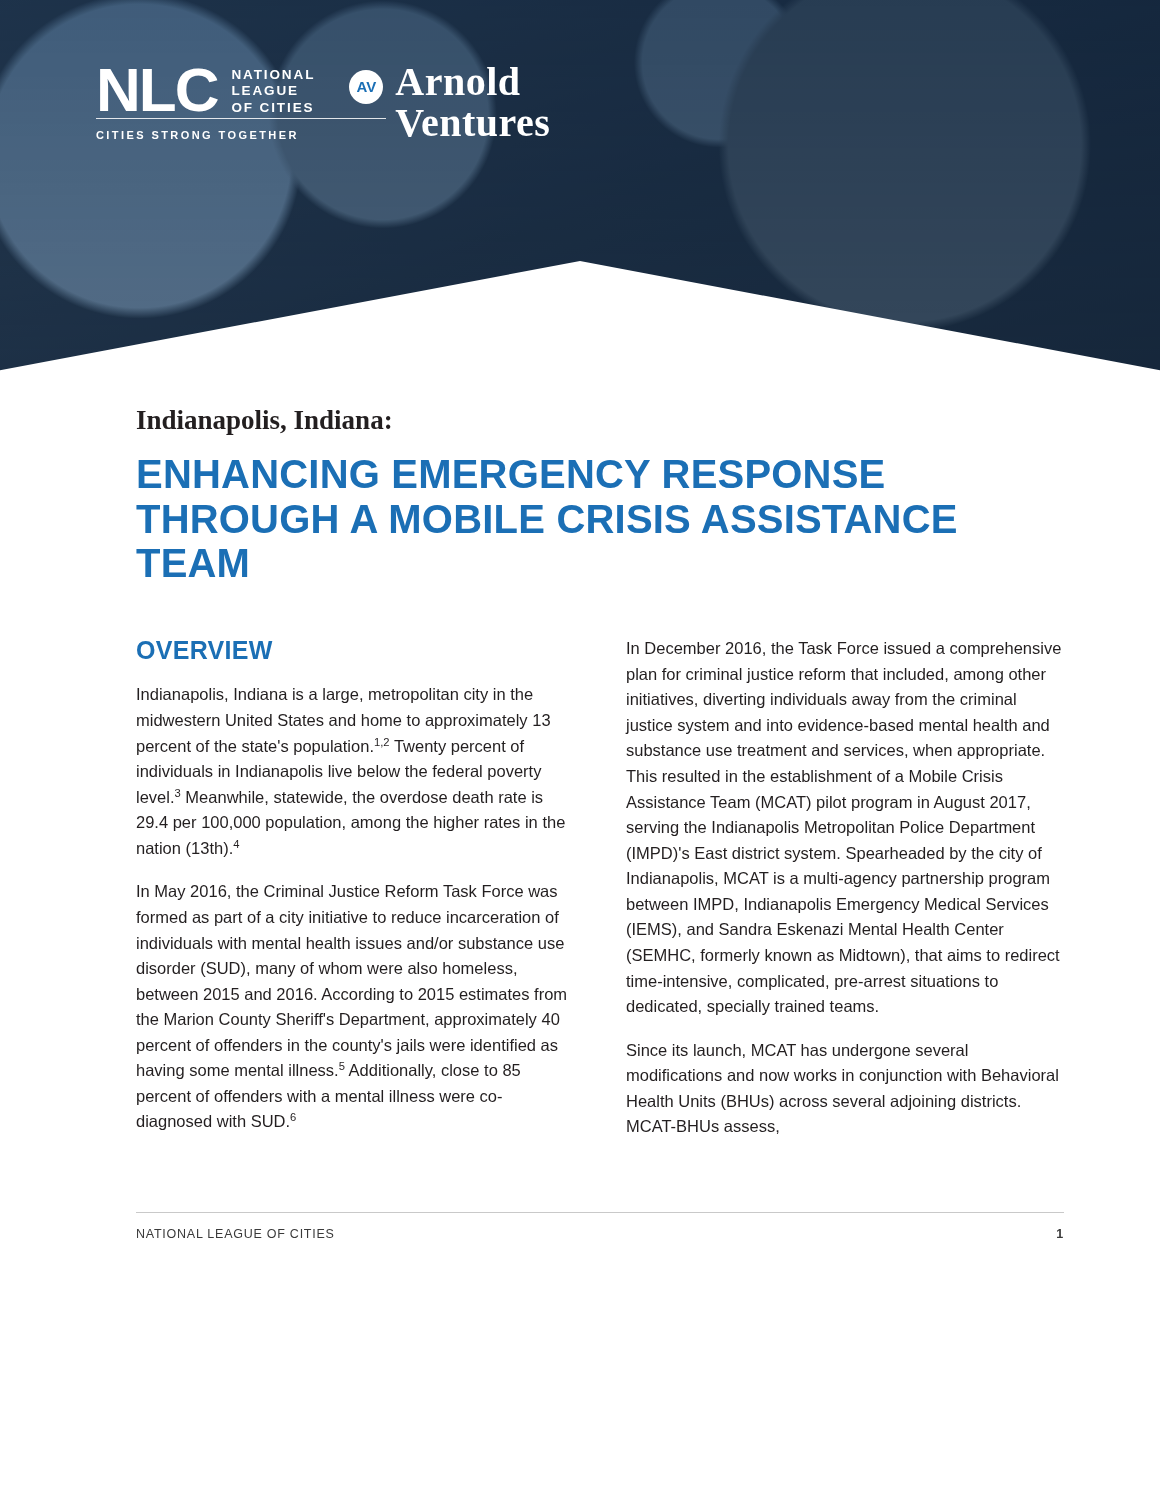NLC
National
League
of Cities
AV
Arnold
Ventures
Cities Strong Together
Indianapolis, Indiana:
Enhancing Emergency Response Through a Mobile Crisis Assistance Team
Overview
Indianapolis, Indiana is a large, metropolitan city in the midwestern United States and home to approximately 13 percent of the state's population.1,2 Twenty percent of individuals in Indianapolis live below the federal poverty level.3 Meanwhile, statewide, the overdose death rate is 29.4 per 100,000 population, among the higher rates in the nation (13th).4
In May 2016, the Criminal Justice Reform Task Force was formed as part of a city initiative to reduce incarceration of individuals with mental health issues and/or substance use disorder (SUD), many of whom were also homeless, between 2015 and 2016. According to 2015 estimates from the Marion County Sheriff's Department, approximately 40 percent of offenders in the county's jails were identified as having some mental illness.5 Additionally, close to 85 percent of offenders with a mental illness were co-diagnosed with SUD.6
In December 2016, the Task Force issued a comprehensive plan for criminal justice reform that included, among other initiatives, diverting individuals away from the criminal justice system and into evidence-based mental health and substance use treatment and services, when appropriate. This resulted in the establishment of a Mobile Crisis Assistance Team (MCAT) pilot program in August 2017, serving the Indianapolis Metropolitan Police Department (IMPD)'s East district system. Spearheaded by the city of Indianapolis, MCAT is a multi-agency partnership program between IMPD, Indianapolis Emergency Medical Services (IEMS), and Sandra Eskenazi Mental Health Center (SEMHC, formerly known as Midtown), that aims to redirect time-intensive, complicated, pre-arrest situations to dedicated, specially trained teams.
Since its launch, MCAT has undergone several modifications and now works in conjunction with Behavioral Health Units (BHUs) across several adjoining districts. MCAT-BHUs assess,
National League of Cities
1